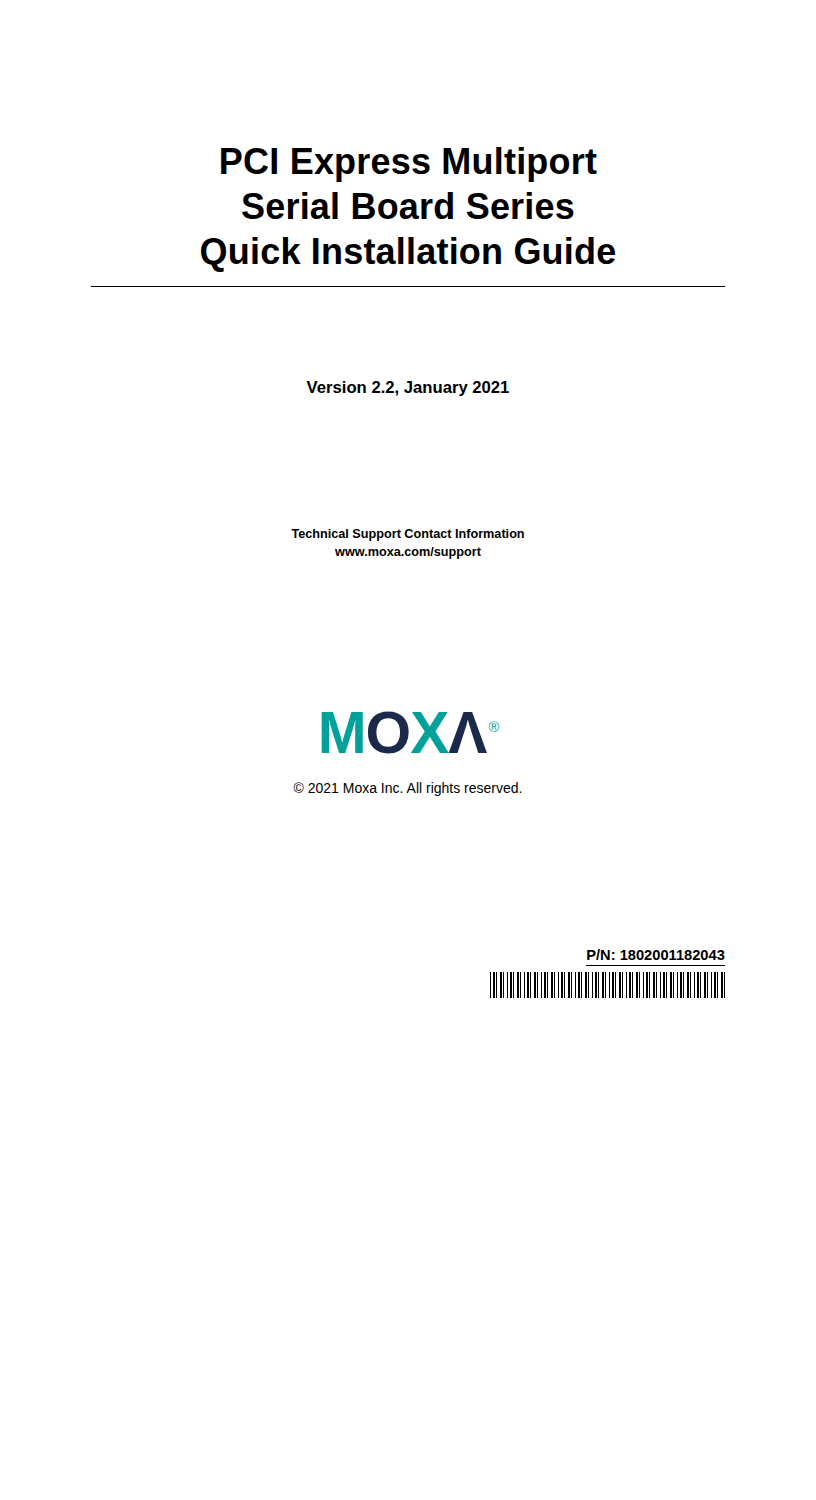PCI Express Multiport
Serial Board Series
Quick Installation Guide
Version 2.2, January 2021
Technical Support Contact Information
www.moxa.com/support
MOXΛ®
© 2021 Moxa Inc. All rights reserved.
P/N: 1802001182043